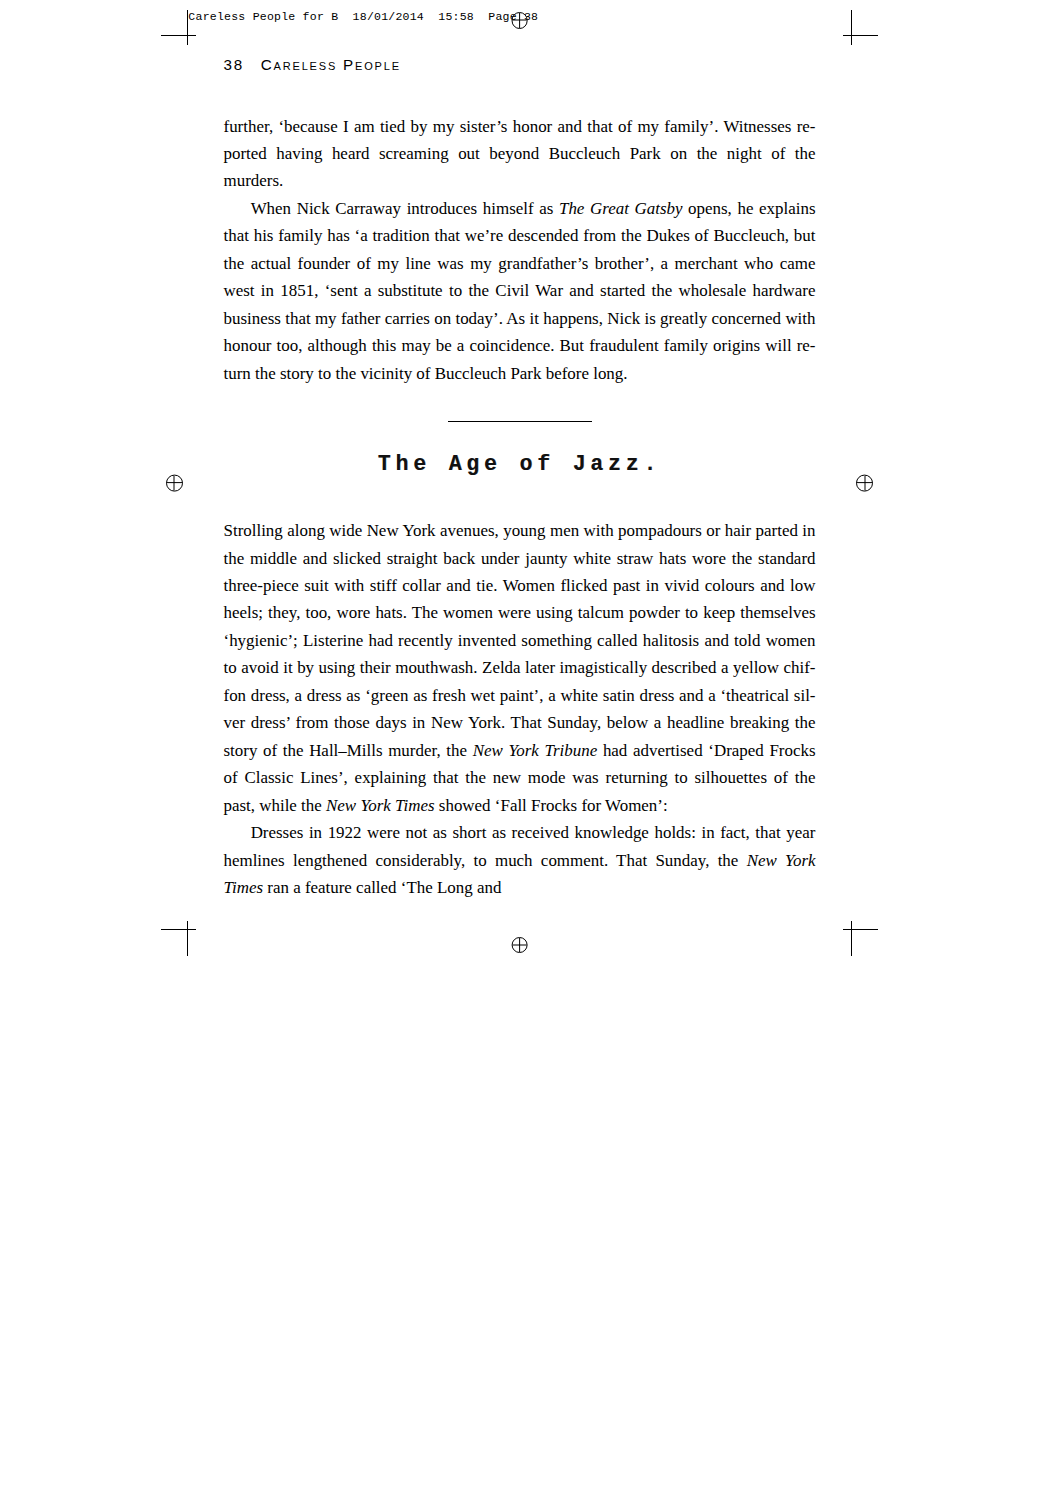Careless People for B 18/01/2014 15:58 Page 38
38 Careless People
further, ‘because I am tied by my sister’s honor and that of my family’. Witnesses reported having heard screaming out beyond Buccleuch Park on the night of the murders.
When Nick Carraway introduces himself as The Great Gatsby opens, he explains that his family has ‘a tradition that we’re descended from the Dukes of Buccleuch, but the actual founder of my line was my grandfather’s brother’, a merchant who came west in 1851, ‘sent a substitute to the Civil War and started the wholesale hardware business that my father carries on today’. As it happens, Nick is greatly concerned with honour too, although this may be a coincidence. But fraudulent family origins will return the story to the vicinity of Buccleuch Park before long.
The Age of Jazz.
Strolling along wide New York avenues, young men with pompadours or hair parted in the middle and slicked straight back under jaunty white straw hats wore the standard three-piece suit with stiff collar and tie. Women flicked past in vivid colours and low heels; they, too, wore hats. The women were using talcum powder to keep themselves ‘hygienic’; Listerine had recently invented something called halitosis and told women to avoid it by using their mouthwash. Zelda later imagistically described a yellow chiffon dress, a dress as ‘green as fresh wet paint’, a white satin dress and a ‘theatrical silver dress’ from those days in New York. That Sunday, below a headline breaking the story of the Hall–Mills murder, the New York Tribune had advertised ‘Draped Frocks of Classic Lines’, explaining that the new mode was returning to silhouettes of the past, while the New York Times showed ‘Fall Frocks for Women’:
Dresses in 1922 were not as short as received knowledge holds: in fact, that year hemlines lengthened considerably, to much comment. That Sunday, the New York Times ran a feature called ‘The Long and